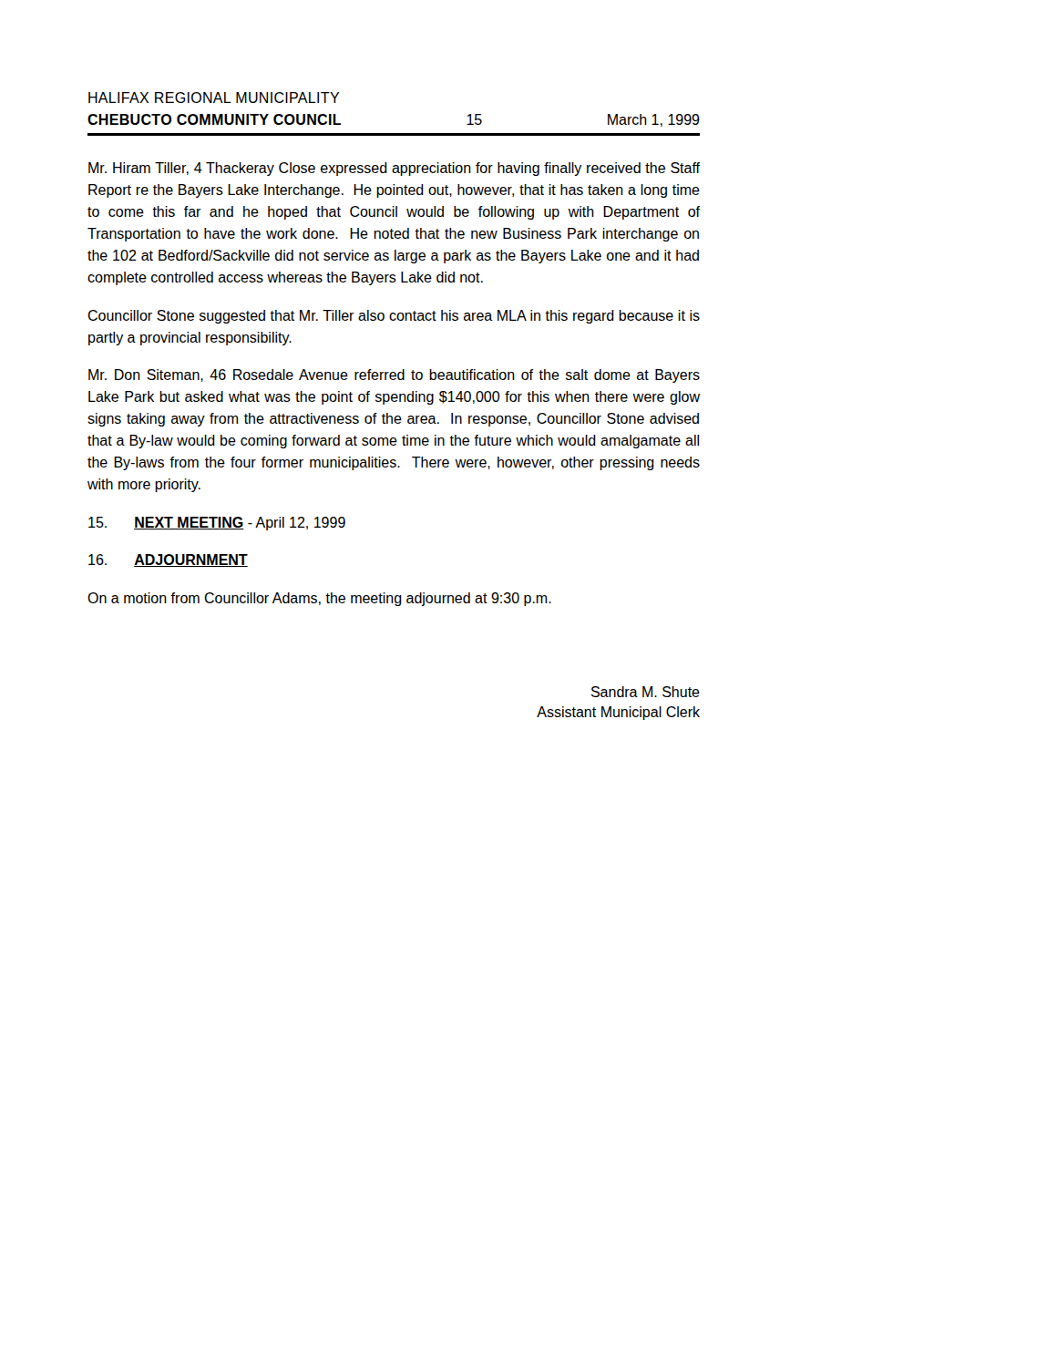HALIFAX REGIONAL MUNICIPALITY
CHEBUCTO COMMUNITY COUNCIL 15 March 1, 1999
Mr. Hiram Tiller, 4 Thackeray Close expressed appreciation for having finally received the Staff Report re the Bayers Lake Interchange. He pointed out, however, that it has taken a long time to come this far and he hoped that Council would be following up with Department of Transportation to have the work done. He noted that the new Business Park interchange on the 102 at Bedford/Sackville did not service as large a park as the Bayers Lake one and it had complete controlled access whereas the Bayers Lake did not.
Councillor Stone suggested that Mr. Tiller also contact his area MLA in this regard because it is partly a provincial responsibility.
Mr. Don Siteman, 46 Rosedale Avenue referred to beautification of the salt dome at Bayers Lake Park but asked what was the point of spending $140,000 for this when there were glow signs taking away from the attractiveness of the area. In response, Councillor Stone advised that a By-law would be coming forward at some time in the future which would amalgamate all the By-laws from the four former municipalities. There were, however, other pressing needs with more priority.
15. NEXT MEETING - April 12, 1999
16. ADJOURNMENT
On a motion from Councillor Adams, the meeting adjourned at 9:30 p.m.
Sandra M. Shute
Assistant Municipal Clerk